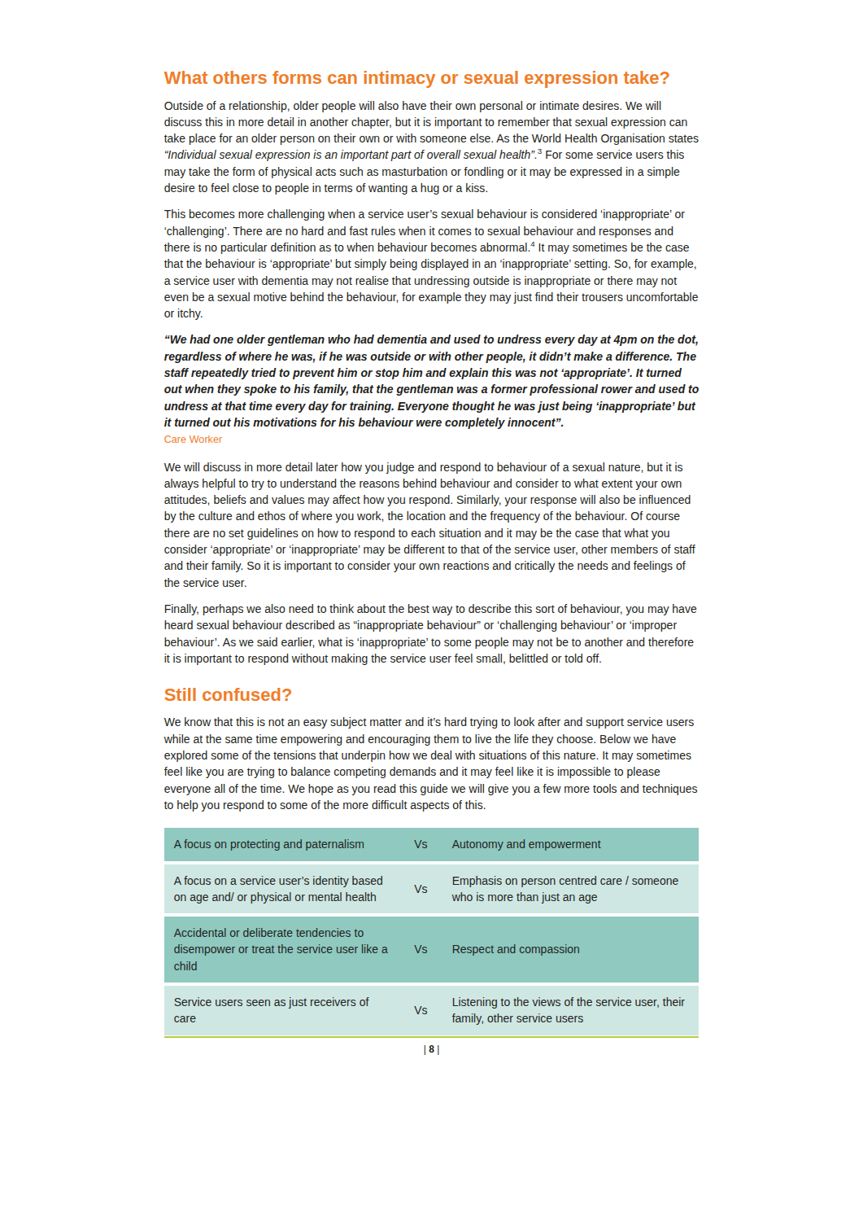What others forms can intimacy or sexual expression take?
Outside of a relationship, older people will also have their own personal or intimate desires. We will discuss this in more detail in another chapter, but it is important to remember that sexual expression can take place for an older person on their own or with someone else. As the World Health Organisation states “Individual sexual expression is an important part of overall sexual health”.3 For some service users this may take the form of physical acts such as masturbation or fondling or it may be expressed in a simple desire to feel close to people in terms of wanting a hug or a kiss.
This becomes more challenging when a service user’s sexual behaviour is considered ‘inappropriate’ or ‘challenging’. There are no hard and fast rules when it comes to sexual behaviour and responses and there is no particular definition as to when behaviour becomes abnormal.4 It may sometimes be the case that the behaviour is ‘appropriate’ but simply being displayed in an ‘inappropriate’ setting. So, for example, a service user with dementia may not realise that undressing outside is inappropriate or there may not even be a sexual motive behind the behaviour, for example they may just find their trousers uncomfortable or itchy.
“We had one older gentleman who had dementia and used to undress every day at 4pm on the dot, regardless of where he was, if he was outside or with other people, it didn’t make a difference. The staff repeatedly tried to prevent him or stop him and explain this was not ‘appropriate’. It turned out when they spoke to his family, that the gentleman was a former professional rower and used to undress at that time every day for training. Everyone thought he was just being ‘inappropriate’ but it turned out his motivations for his behaviour were completely innocent”.
Care Worker
We will discuss in more detail later how you judge and respond to behaviour of a sexual nature, but it is always helpful to try to understand the reasons behind behaviour and consider to what extent your own attitudes, beliefs and values may affect how you respond. Similarly, your response will also be influenced by the culture and ethos of where you work, the location and the frequency of the behaviour. Of course there are no set guidelines on how to respond to each situation and it may be the case that what you consider ‘appropriate’ or ‘inappropriate’ may be different to that of the service user, other members of staff and their family. So it is important to consider your own reactions and critically the needs and feelings of the service user.
Finally, perhaps we also need to think about the best way to describe this sort of behaviour, you may have heard sexual behaviour described as “inappropriate behaviour” or ‘challenging behaviour’ or ‘improper behaviour’. As we said earlier, what is ‘inappropriate’ to some people may not be to another and therefore it is important to respond without making the service user feel small, belittled or told off.
Still confused?
We know that this is not an easy subject matter and it’s hard trying to look after and support service users while at the same time empowering and encouraging them to live the life they choose. Below we have explored some of the tensions that underpin how we deal with situations of this nature. It may sometimes feel like you are trying to balance competing demands and it may feel like it is impossible to please everyone all of the time. We hope as you read this guide we will give you a few more tools and techniques to help you respond to some of the more difficult aspects of this.
| A focus on protecting and paternalism | Vs | Autonomy and empowerment |
| A focus on a service user’s identity based on age and/ or physical or mental health | Vs | Emphasis on person centred care / someone who is more than just an age |
| Accidental or deliberate tendencies to disempower or treat the service user like a child | Vs | Respect and compassion |
| Service users seen as just receivers of care | Vs | Listening to the views of the service user, their family, other service users |
| 8 |